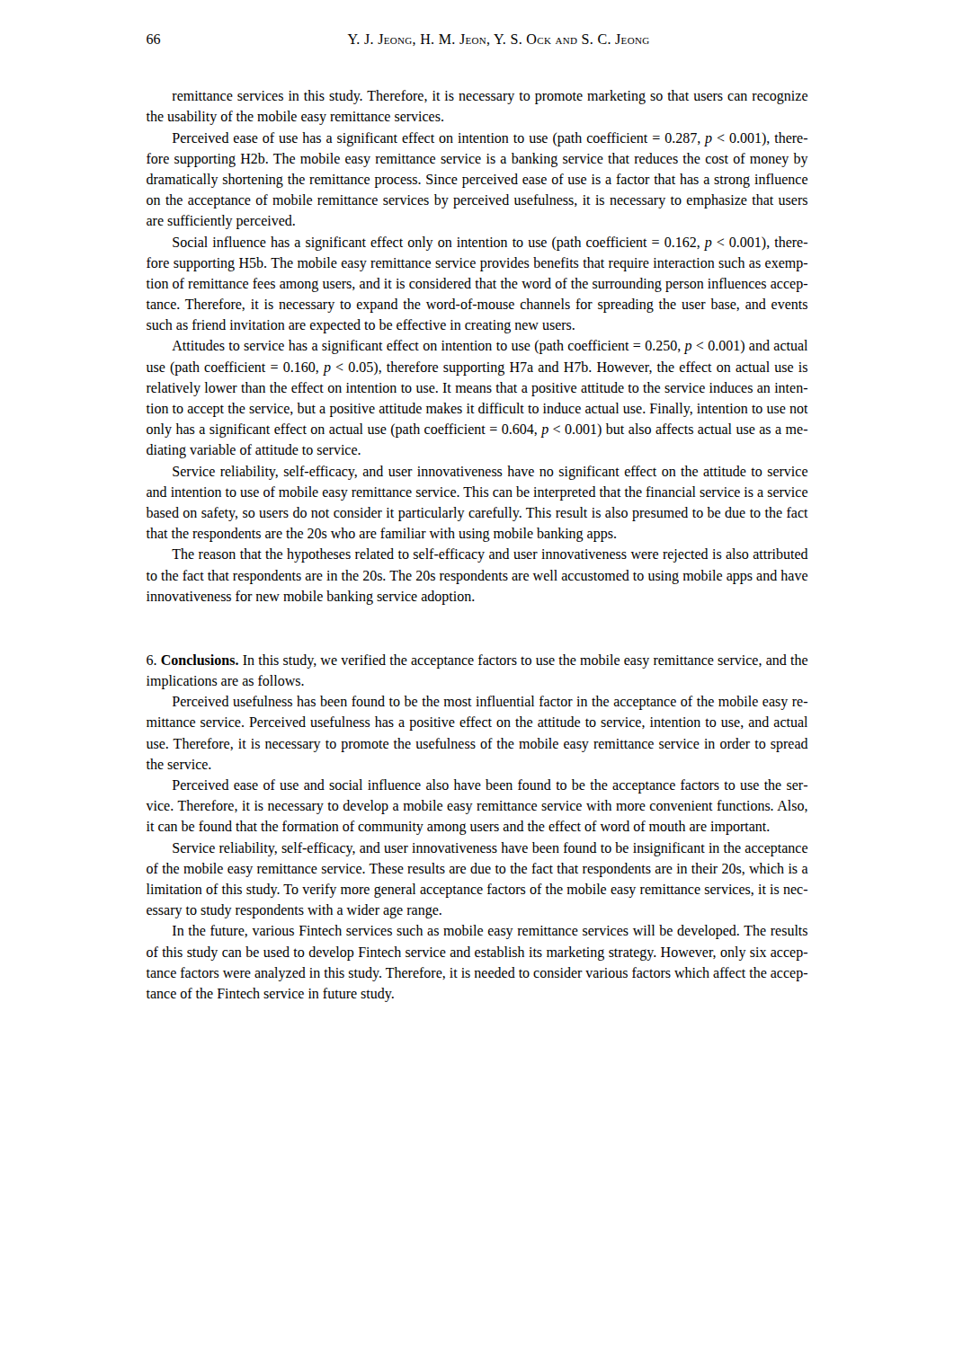66 Y. J. Jeong, H. M. Jeon, Y. S. Ock and S. C. Jeong
remittance services in this study. Therefore, it is necessary to promote marketing so that users can recognize the usability of the mobile easy remittance services.
Perceived ease of use has a significant effect on intention to use (path coefficient = 0.287, p < 0.001), therefore supporting H2b. The mobile easy remittance service is a banking service that reduces the cost of money by dramatically shortening the remittance process. Since perceived ease of use is a factor that has a strong influence on the acceptance of mobile remittance services by perceived usefulness, it is necessary to emphasize that users are sufficiently perceived.
Social influence has a significant effect only on intention to use (path coefficient = 0.162, p < 0.001), therefore supporting H5b. The mobile easy remittance service provides benefits that require interaction such as exemption of remittance fees among users, and it is considered that the word of the surrounding person influences acceptance. Therefore, it is necessary to expand the word-of-mouse channels for spreading the user base, and events such as friend invitation are expected to be effective in creating new users.
Attitudes to service has a significant effect on intention to use (path coefficient = 0.250, p < 0.001) and actual use (path coefficient = 0.160, p < 0.05), therefore supporting H7a and H7b. However, the effect on actual use is relatively lower than the effect on intention to use. It means that a positive attitude to the service induces an intention to accept the service, but a positive attitude makes it difficult to induce actual use. Finally, intention to use not only has a significant effect on actual use (path coefficient = 0.604, p < 0.001) but also affects actual use as a mediating variable of attitude to service.
Service reliability, self-efficacy, and user innovativeness have no significant effect on the attitude to service and intention to use of mobile easy remittance service. This can be interpreted that the financial service is a service based on safety, so users do not consider it particularly carefully. This result is also presumed to be due to the fact that the respondents are the 20s who are familiar with using mobile banking apps.
The reason that the hypotheses related to self-efficacy and user innovativeness were rejected is also attributed to the fact that respondents are in the 20s. The 20s respondents are well accustomed to using mobile apps and have innovativeness for new mobile banking service adoption.
6. Conclusions. In this study, we verified the acceptance factors to use the mobile easy remittance service, and the implications are as follows.
Perceived usefulness has been found to be the most influential factor in the acceptance of the mobile easy remittance service. Perceived usefulness has a positive effect on the attitude to service, intention to use, and actual use. Therefore, it is necessary to promote the usefulness of the mobile easy remittance service in order to spread the service.
Perceived ease of use and social influence also have been found to be the acceptance factors to use the service. Therefore, it is necessary to develop a mobile easy remittance service with more convenient functions. Also, it can be found that the formation of community among users and the effect of word of mouth are important.
Service reliability, self-efficacy, and user innovativeness have been found to be insignificant in the acceptance of the mobile easy remittance service. These results are due to the fact that respondents are in their 20s, which is a limitation of this study. To verify more general acceptance factors of the mobile easy remittance services, it is necessary to study respondents with a wider age range.
In the future, various Fintech services such as mobile easy remittance services will be developed. The results of this study can be used to develop Fintech service and establish its marketing strategy. However, only six acceptance factors were analyzed in this study. Therefore, it is needed to consider various factors which affect the acceptance of the Fintech service in future study.